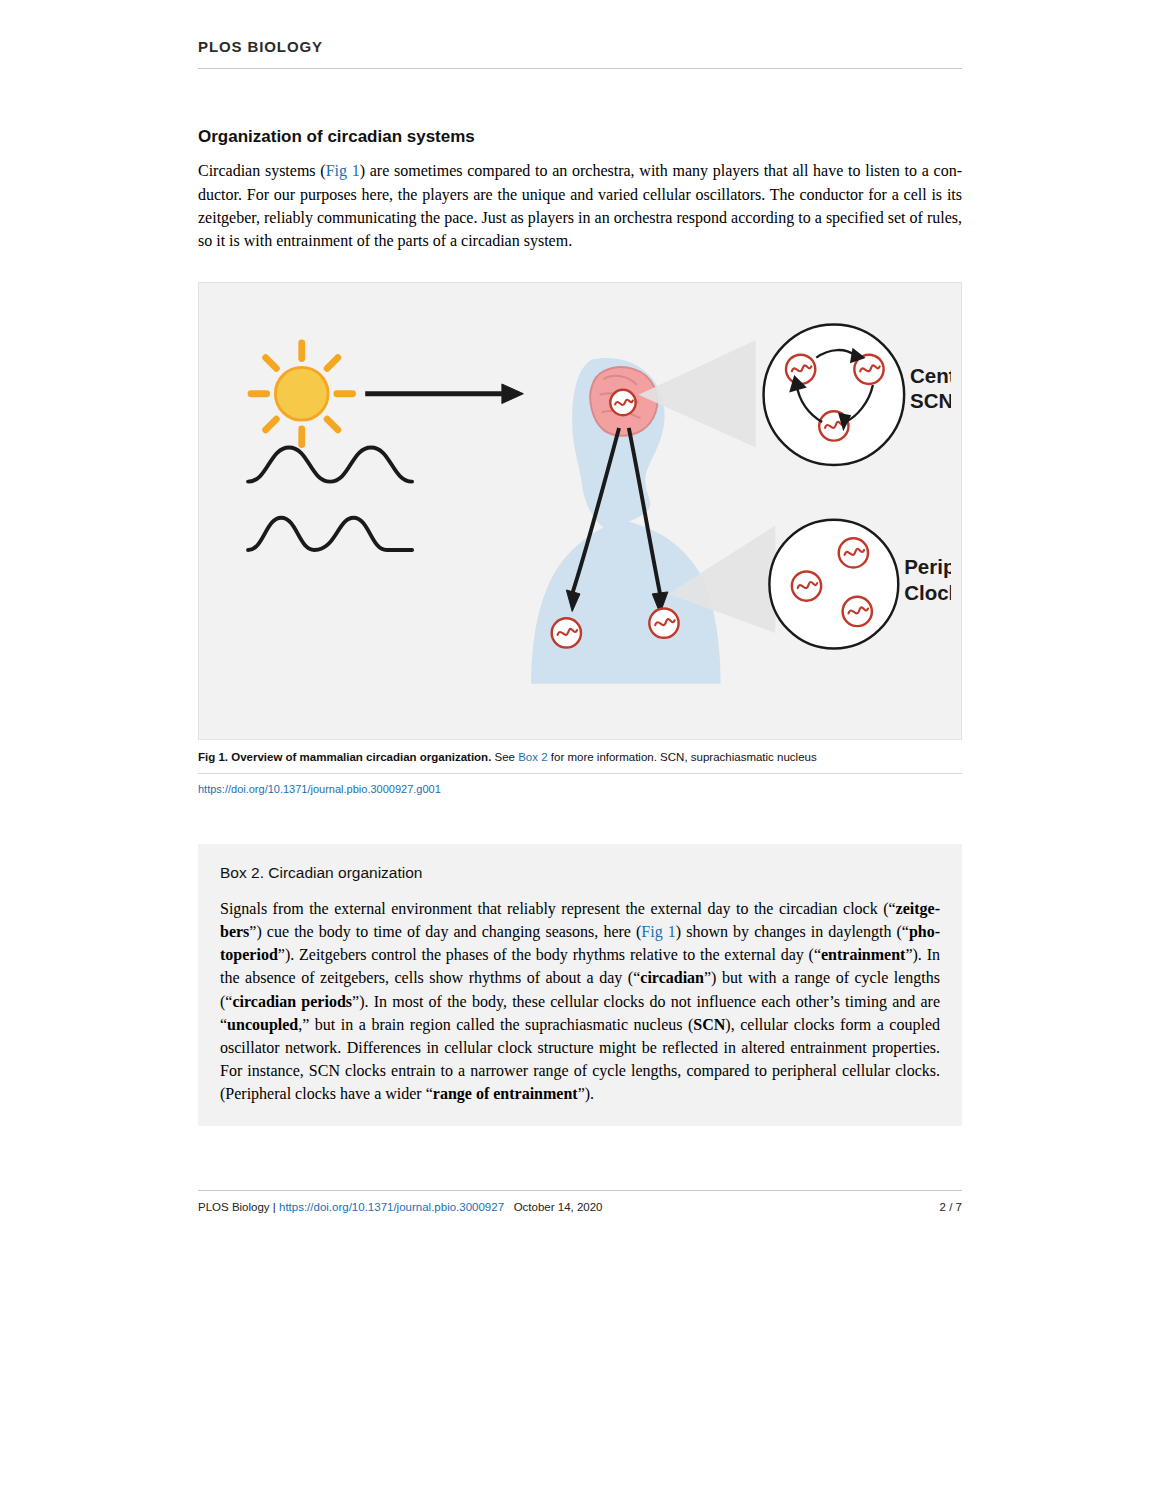PLOS BIOLOGY
Organization of circadian systems
Circadian systems (Fig 1) are sometimes compared to an orchestra, with many players that all have to listen to a conductor. For our purposes here, the players are the unique and varied cellular oscillators. The conductor for a cell is its zeitgeber, reliably communicating the pace. Just as players in an orchestra respond according to a specified set of rules, so it is with entrainment of the parts of a circadian system.
Overview of mammalian circadian organization A sun and two waveforms at left indicate light input of differing photoperiods. An arrow points to a human head and torso silhouette containing an oscillator symbol in the brain. Callouts at right show the central clock of coupled suprachiasmatic nucleus cells and uncoupled peripheral clocks. Arrows descend from the brain to peripheral oscillators in the body. Central Clock SCN cells Peripheral Clocks
Fig 1. Overview of mammalian circadian organization. See Box 2 for more information. SCN, suprachiasmatic nucleus
https://doi.org/10.1371/journal.pbio.3000927.g001
Box 2. Circadian organization
Signals from the external environment that reliably represent the external day to the circadian clock (“zeitgebers”) cue the body to time of day and changing seasons, here (Fig 1) shown by changes in daylength (“photoperiod”). Zeitgebers control the phases of the body rhythms relative to the external day (“entrainment”). In the absence of zeitgebers, cells show rhythms of about a day (“circadian”) but with a range of cycle lengths (“circadian periods”). In most of the body, these cellular clocks do not influence each other’s timing and are “uncoupled,” but in a brain region called the suprachiasmatic nucleus (SCN), cellular clocks form a coupled oscillator network. Differences in cellular clock structure might be reflected in altered entrainment properties. For instance, SCN clocks entrain to a narrower range of cycle lengths, compared to peripheral cellular clocks. (Peripheral clocks have a wider “range of entrainment”).
PLOS Biology | https://doi.org/10.1371/journal.pbio.3000927 October 14, 2020
2 / 7